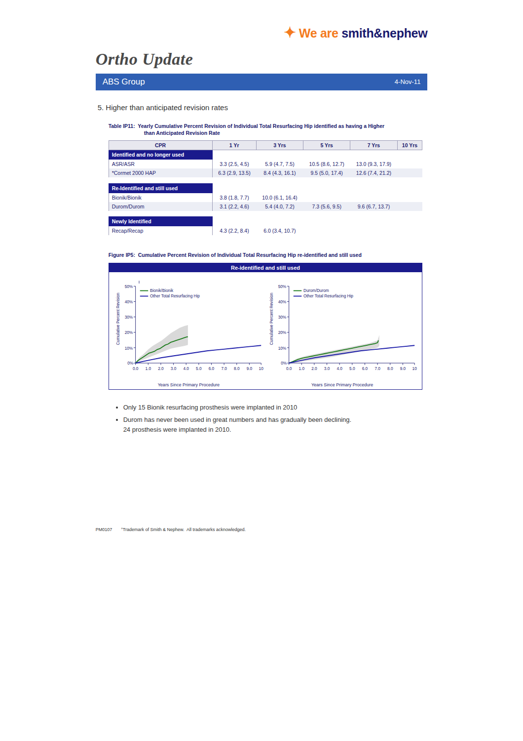✦ We are smith&nephew
Ortho Update
ABS Group 4-Nov-11
5. Higher than anticipated revision rates
Table IP11: Yearly Cumulative Percent Revision of Individual Total Resurfacing Hip identified as having a Higher than Anticipated Revision Rate
| CPR | 1 Yr | 3 Yrs | 5 Yrs | 7 Yrs | 10 Yrs |
| --- | --- | --- | --- | --- | --- |
| Identified and no longer used | | | | | |
| ASR/ASR | 3.3 (2.5, 4.5) | 5.9 (4.7, 7.5) | 10.5 (8.6, 12.7) | 13.0 (9.3, 17.9) | |
| *Cormet 2000 HAP | 6.3 (2.9, 13.5) | 8.4 (4.3, 16.1) | 9.5 (5.0, 17.4) | 12.6 (7.4, 21.2) | |
| Re-Identified and still used | | | | | |
| Bionik/Bionik | 3.8 (1.8, 7.7) | 10.0 (6.1, 16.4) | | | |
| Durom/Durom | 3.1 (2.2, 4.6) | 5.4 (4.0, 7.2) | 7.3 (5.6, 9.5) | 9.6 (6.7, 13.7) | |
| Newly Identified | | | | | |
| Recap/Recap | 4.3 (2.2, 8.4) | 6.0 (3.4, 10.7) | | | |
Figure IP5: Cumulative Percent Revision of Individual Total Resurfacing Hip re-identified and still used
Re-identified and still used
50% 40% 30% 20% 10% 0% Cumulative Percent Revision 0.0 1.0 2.0 3.0 4.0 5.0 6.0 7.0 8.0 9.0 10 Bionik/Bionik Other Total Resurfacing Hip
Years Since Primary Procedure
50% 40% 30% 20% 10% 0% Cumulative Percent Revision 0.0 1.0 2.0 3.0 4.0 5.0 6.0 7.0 8.0 9.0 10 Durom/Durom Other Total Resurfacing Hip
Years Since Primary Procedure
Only 15 Bionik resurfacing prosthesis were implanted in 2010
Durom has never been used in great numbers and has gradually been declining.
24 prosthesis were implanted in 2010.
PM0107°Trademark of Smith & Nephew. All trademarks acknowledged.